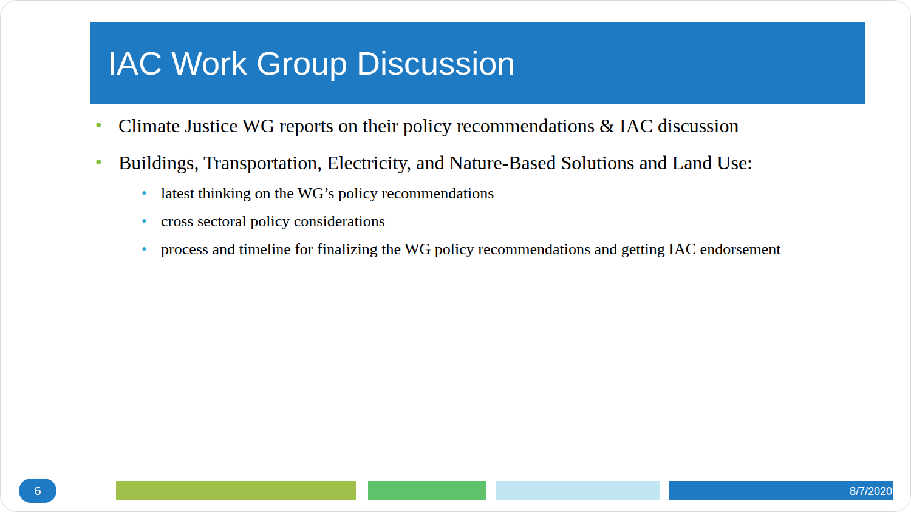IAC Work Group Discussion
Climate Justice WG reports on their policy recommendations & IAC discussion
Buildings, Transportation, Electricity, and Nature-Based Solutions and Land Use:
latest thinking on the WG’s policy recommendations
cross sectoral policy considerations
process and timeline for finalizing the WG policy recommendations and getting IAC endorsement
6
8/7/2020